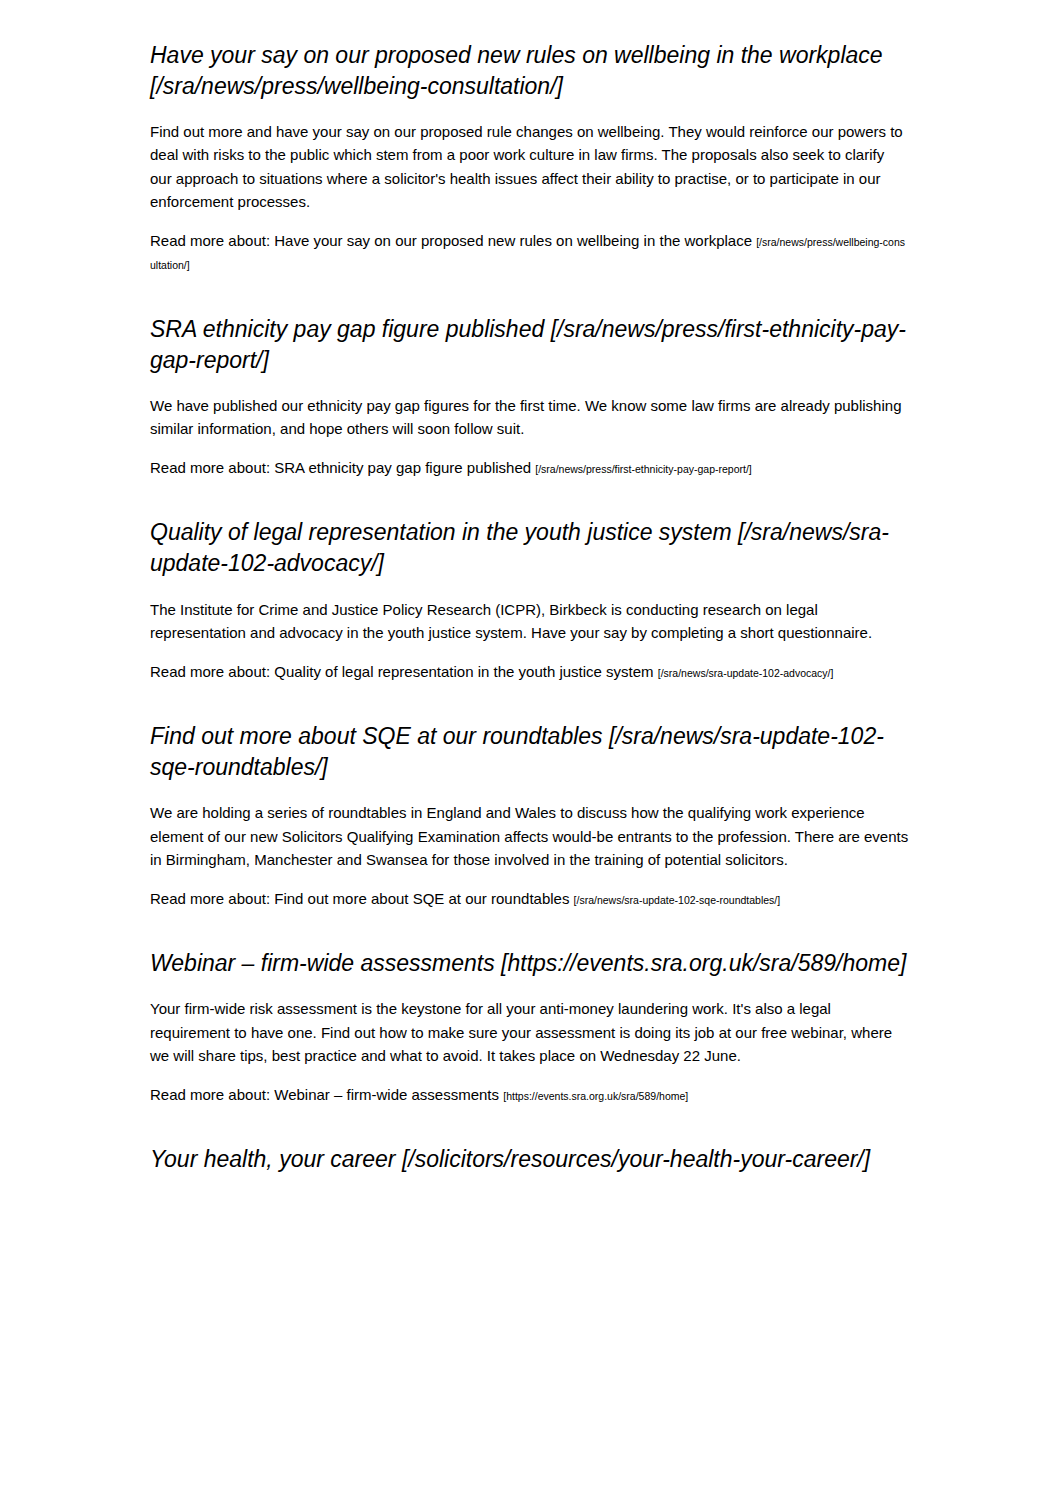Have your say on our proposed new rules on wellbeing in the workplace [/sra/news/press/wellbeing-consultation/]
Find out more and have your say on our proposed rule changes on wellbeing. They would reinforce our powers to deal with risks to the public which stem from a poor work culture in law firms. The proposals also seek to clarify our approach to situations where a solicitor's health issues affect their ability to practise, or to participate in our enforcement processes.
Read more about: Have your say on our proposed new rules on wellbeing in the workplace [/sra/news/press/wellbeing-consultation/]
SRA ethnicity pay gap figure published [/sra/news/press/first-ethnicity-pay-gap-report/]
We have published our ethnicity pay gap figures for the first time. We know some law firms are already publishing similar information, and hope others will soon follow suit.
Read more about: SRA ethnicity pay gap figure published [/sra/news/press/first-ethnicity-pay-gap-report/]
Quality of legal representation in the youth justice system [/sra/news/sra-update-102-advocacy/]
The Institute for Crime and Justice Policy Research (ICPR), Birkbeck is conducting research on legal representation and advocacy in the youth justice system. Have your say by completing a short questionnaire.
Read more about: Quality of legal representation in the youth justice system [/sra/news/sra-update-102-advocacy/]
Find out more about SQE at our roundtables [/sra/news/sra-update-102-sqe-roundtables/]
We are holding a series of roundtables in England and Wales to discuss how the qualifying work experience element of our new Solicitors Qualifying Examination affects would-be entrants to the profession. There are events in Birmingham, Manchester and Swansea for those involved in the training of potential solicitors.
Read more about: Find out more about SQE at our roundtables [/sra/news/sra-update-102-sqe-roundtables/]
Webinar – firm-wide assessments [https://events.sra.org.uk/sra/589/home]
Your firm-wide risk assessment is the keystone for all your anti-money laundering work. It's also a legal requirement to have one. Find out how to make sure your assessment is doing its job at our free webinar, where we will share tips, best practice and what to avoid. It takes place on Wednesday 22 June.
Read more about: Webinar – firm-wide assessments [https://events.sra.org.uk/sra/589/home]
Your health, your career [/solicitors/resources/your-health-your-career/]